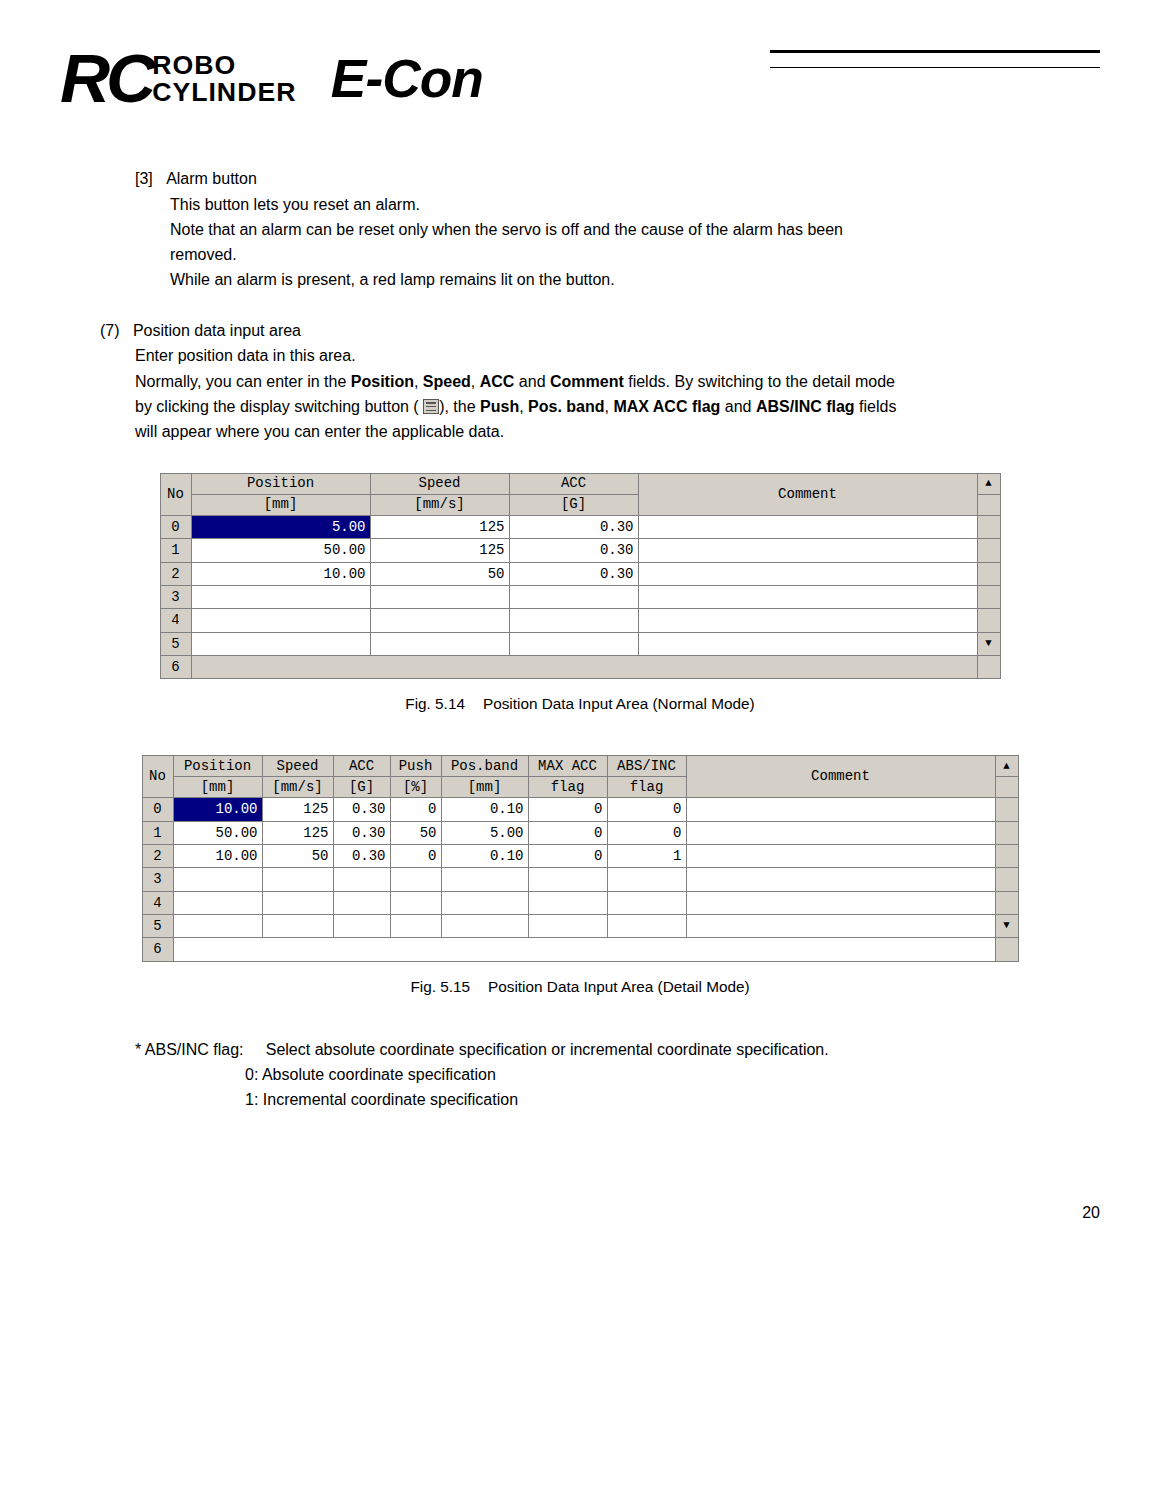RC ROBO CYLINDER
E-Con
[3] Alarm button
This button lets you reset an alarm.
Note that an alarm can be reset only when the servo is off and the cause of the alarm has been
removed.
While an alarm is present, a red lamp remains lit on the button.
(7) Position data input area
Enter position data in this area.
Normally, you can enter in the Position, Speed, ACC and Comment fields. By switching to the detail mode
by clicking the display switching button ( ), the Push, Pos. band, MAX ACC flag and ABS/INC flag fields
will appear where you can enter the applicable data.
| No | Position | Speed | ACC | Comment | ▲ |
| [mm] | [mm/s] | [G] | |
| 0 | 5.00 | 125 | 0.30 | | |
| 1 | 50.00 | 125 | 0.30 | | |
| 2 | 10.00 | 50 | 0.30 | | |
| 3 | | | | | |
| 4 | | | | | |
| 5 | | | | | ▼ |
| 6 | | |
Fig. 5.14 Position Data Input Area (Normal Mode)
| No | Position | Speed | ACC | Push | Pos.band | MAX ACC | ABS/INC | Comment | ▲ |
| [mm] | [mm/s] | [G] | [%] | [mm] | flag | flag | |
| 0 | 10.00 | 125 | 0.30 | 0 | 0.10 | 0 | 0 | | |
| 1 | 50.00 | 125 | 0.30 | 50 | 5.00 | 0 | 0 | | |
| 2 | 10.00 | 50 | 0.30 | 0 | 0.10 | 0 | 1 | | |
| 3 | | | | | | | | | |
| 4 | | | | | | | | | |
| 5 | | | | | | | | | ▼ |
| 6 | | |
Fig. 5.15 Position Data Input Area (Detail Mode)
* ABS/INC flag: Select absolute coordinate specification or incremental coordinate specification.
0: Absolute coordinate specification
1: Incremental coordinate specification
20